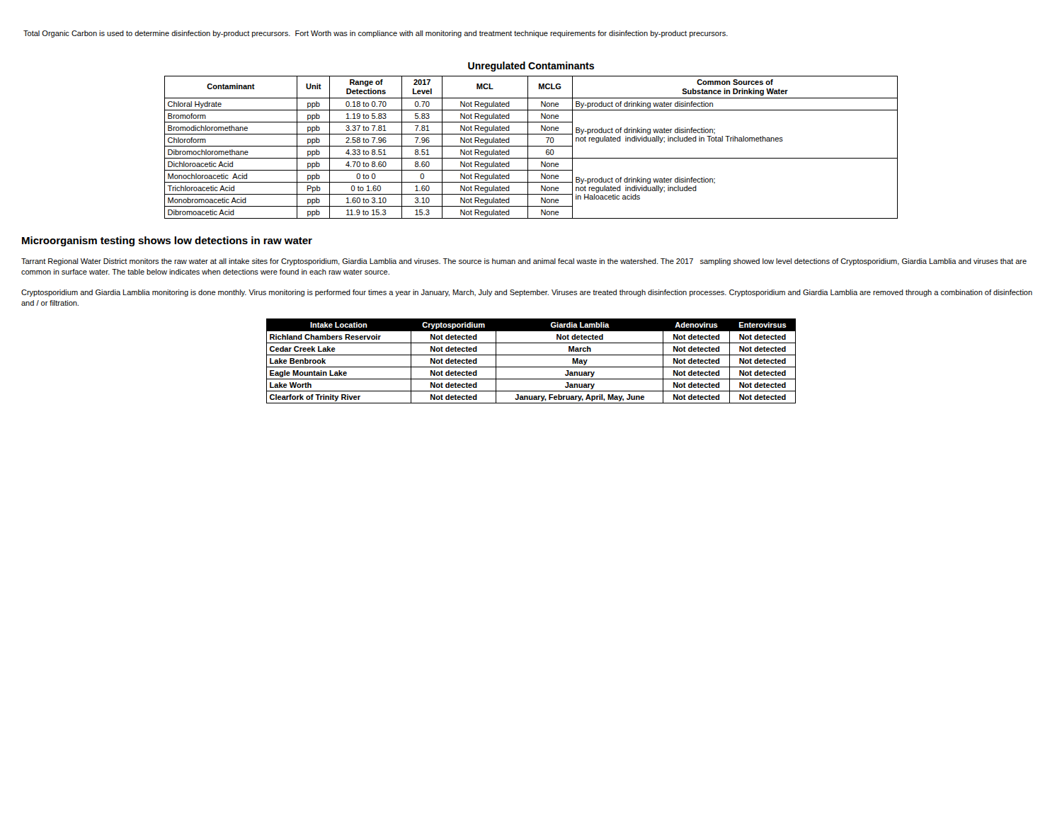Total Organic Carbon is used to determine disinfection by-product precursors. Fort Worth was in compliance with all monitoring and treatment technique requirements for disinfection by-product precursors.
Unregulated Contaminants
| Contaminant | Unit | Range of Detections | 2017 Level | MCL | MCLG | Common Sources of Substance in Drinking Water |
| --- | --- | --- | --- | --- | --- | --- |
| Chloral Hydrate | ppb | 0.18 to 0.70 | 0.70 | Not Regulated | None | By-product of drinking water disinfection |
| Bromoform | ppb | 1.19 to 5.83 | 5.83 | Not Regulated | None | By-product of drinking water disinfection; not regulated individually; included in Total Trihalomethanes |
| Bromodichloromethane | ppb | 3.37 to 7.81 | 7.81 | Not Regulated | None |
| Chloroform | ppb | 2.58 to 7.96 | 7.96 | Not Regulated | 70 |
| Dibromochloromethane | ppb | 4.33 to 8.51 | 8.51 | Not Regulated | 60 |
| Dichloroacetic Acid | ppb | 4.70 to 8.60 | 8.60 | Not Regulated | None | By-product of drinking water disinfection; not regulated individually; included in Haloacetic acids |
| Monochloroacetic Acid | ppb | 0 to 0 | 0 | Not Regulated | None |
| Trichloroacetic Acid | Ppb | 0 to 1.60 | 1.60 | Not Regulated | None |
| Monobromoacetic Acid | ppb | 1.60 to 3.10 | 3.10 | Not Regulated | None |
| Dibromoacetic Acid | ppb | 11.9 to 15.3 | 15.3 | Not Regulated | None |
Microorganism testing shows low detections in raw water
Tarrant Regional Water District monitors the raw water at all intake sites for Cryptosporidium, Giardia Lamblia and viruses. The source is human and animal fecal waste in the watershed. The 2017 sampling showed low level detections of Cryptosporidium, Giardia Lamblia and viruses that are common in surface water. The table below indicates when detections were found in each raw water source.
Cryptosporidium and Giardia Lamblia monitoring is done monthly. Virus monitoring is performed four times a year in January, March, July and September. Viruses are treated through disinfection processes. Cryptosporidium and Giardia Lamblia are removed through a combination of disinfection and / or filtration.
| Intake Location | Cryptosporidium | Giardia Lamblia | Adenovirus | Enterovirsus |
| --- | --- | --- | --- | --- |
| Richland Chambers Reservoir | Not detected | Not detected | Not detected | Not detected |
| Cedar Creek Lake | Not detected | March | Not detected | Not detected |
| Lake Benbrook | Not detected | May | Not detected | Not detected |
| Eagle Mountain Lake | Not detected | January | Not detected | Not detected |
| Lake Worth | Not detected | January | Not detected | Not detected |
| Clearfork of Trinity River | Not detected | January, February, April, May, June | Not detected | Not detected |